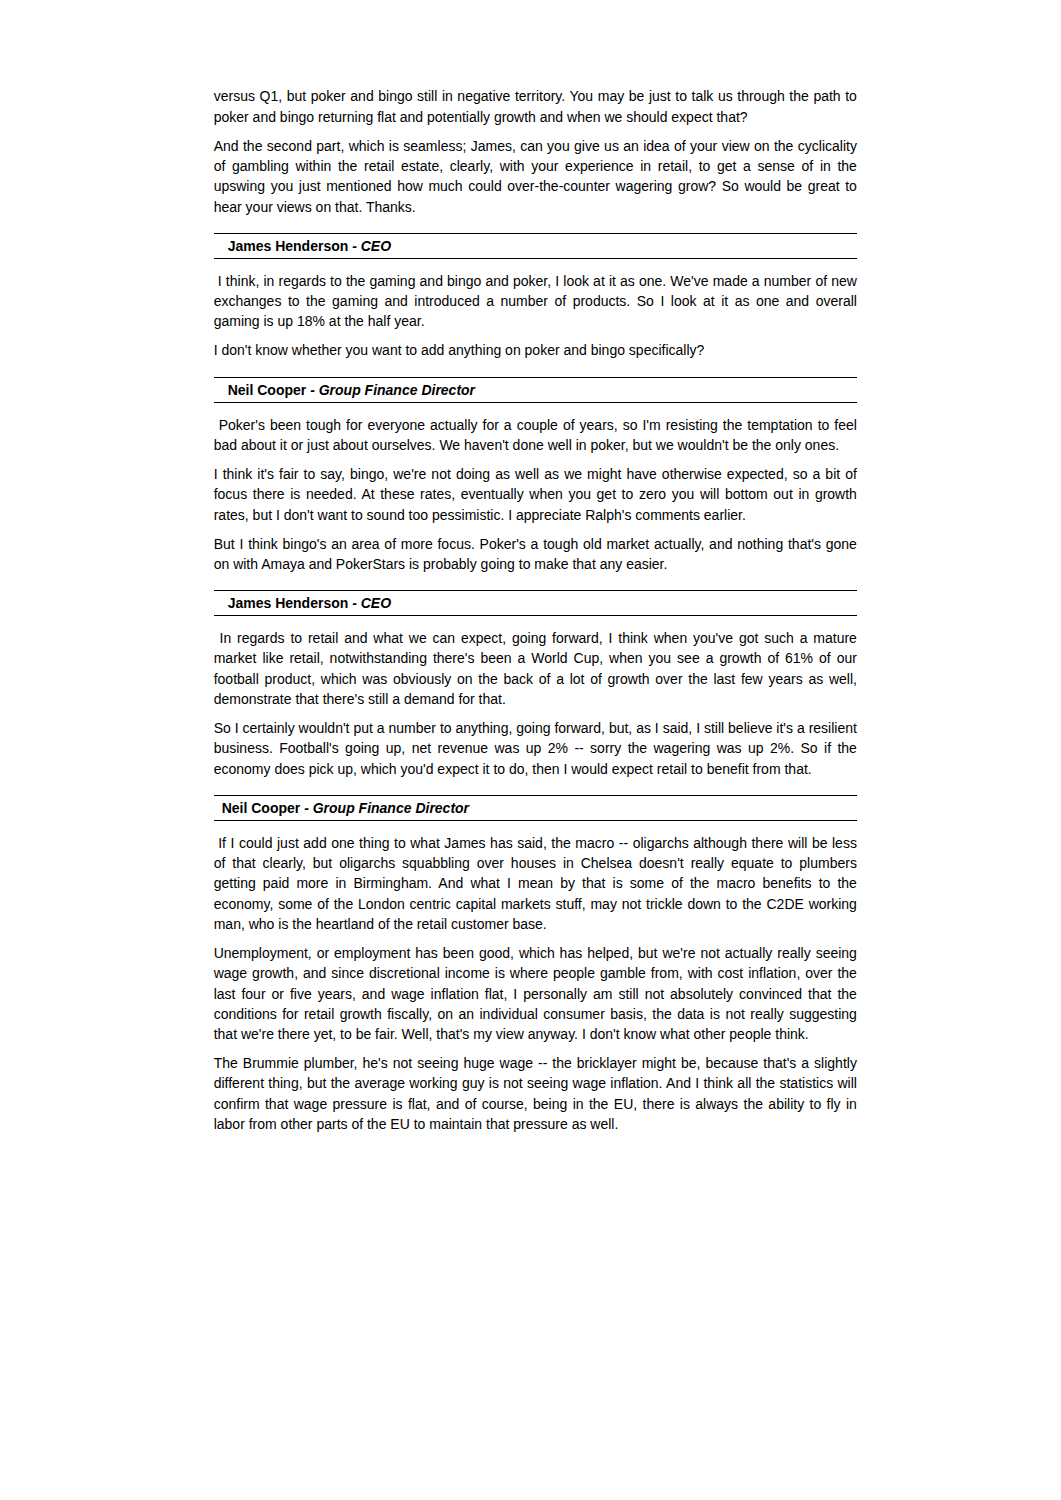versus Q1, but poker and bingo still in negative territory. You may be just to talk us through the path to poker and bingo returning flat and potentially growth and when we should expect that?
And the second part, which is seamless; James, can you give us an idea of your view on the cyclicality of gambling within the retail estate, clearly, with your experience in retail, to get a sense of in the upswing you just mentioned how much could over-the-counter wagering grow? So would be great to hear your views on that. Thanks.
James Henderson - CEO
I think, in regards to the gaming and bingo and poker, I look at it as one. We've made a number of new exchanges to the gaming and introduced a number of products. So I look at it as one and overall gaming is up 18% at the half year.
I don't know whether you want to add anything on poker and bingo specifically?
Neil Cooper - Group Finance Director
Poker's been tough for everyone actually for a couple of years, so I'm resisting the temptation to feel bad about it or just about ourselves. We haven't done well in poker, but we wouldn't be the only ones.
I think it's fair to say, bingo, we're not doing as well as we might have otherwise expected, so a bit of focus there is needed. At these rates, eventually when you get to zero you will bottom out in growth rates, but I don't want to sound too pessimistic. I appreciate Ralph's comments earlier.
But I think bingo's an area of more focus. Poker's a tough old market actually, and nothing that's gone on with Amaya and PokerStars is probably going to make that any easier.
James Henderson - CEO
In regards to retail and what we can expect, going forward, I think when you've got such a mature market like retail, notwithstanding there's been a World Cup, when you see a growth of 61% of our football product, which was obviously on the back of a lot of growth over the last few years as well, demonstrate that there's still a demand for that.
So I certainly wouldn't put a number to anything, going forward, but, as I said, I still believe it's a resilient business. Football's going up, net revenue was up 2% -- sorry the wagering was up 2%. So if the economy does pick up, which you'd expect it to do, then I would expect retail to benefit from that.
Neil Cooper - Group Finance Director
If I could just add one thing to what James has said, the macro -- oligarchs although there will be less of that clearly, but oligarchs squabbling over houses in Chelsea doesn't really equate to plumbers getting paid more in Birmingham. And what I mean by that is some of the macro benefits to the economy, some of the London centric capital markets stuff, may not trickle down to the C2DE working man, who is the heartland of the retail customer base.
Unemployment, or employment has been good, which has helped, but we're not actually really seeing wage growth, and since discretional income is where people gamble from, with cost inflation, over the last four or five years, and wage inflation flat, I personally am still not absolutely convinced that the conditions for retail growth fiscally, on an individual consumer basis, the data is not really suggesting that we're there yet, to be fair. Well, that's my view anyway. I don't know what other people think.
The Brummie plumber, he's not seeing huge wage -- the bricklayer might be, because that's a slightly different thing, but the average working guy is not seeing wage inflation. And I think all the statistics will confirm that wage pressure is flat, and of course, being in the EU, there is always the ability to fly in labor from other parts of the EU to maintain that pressure as well.